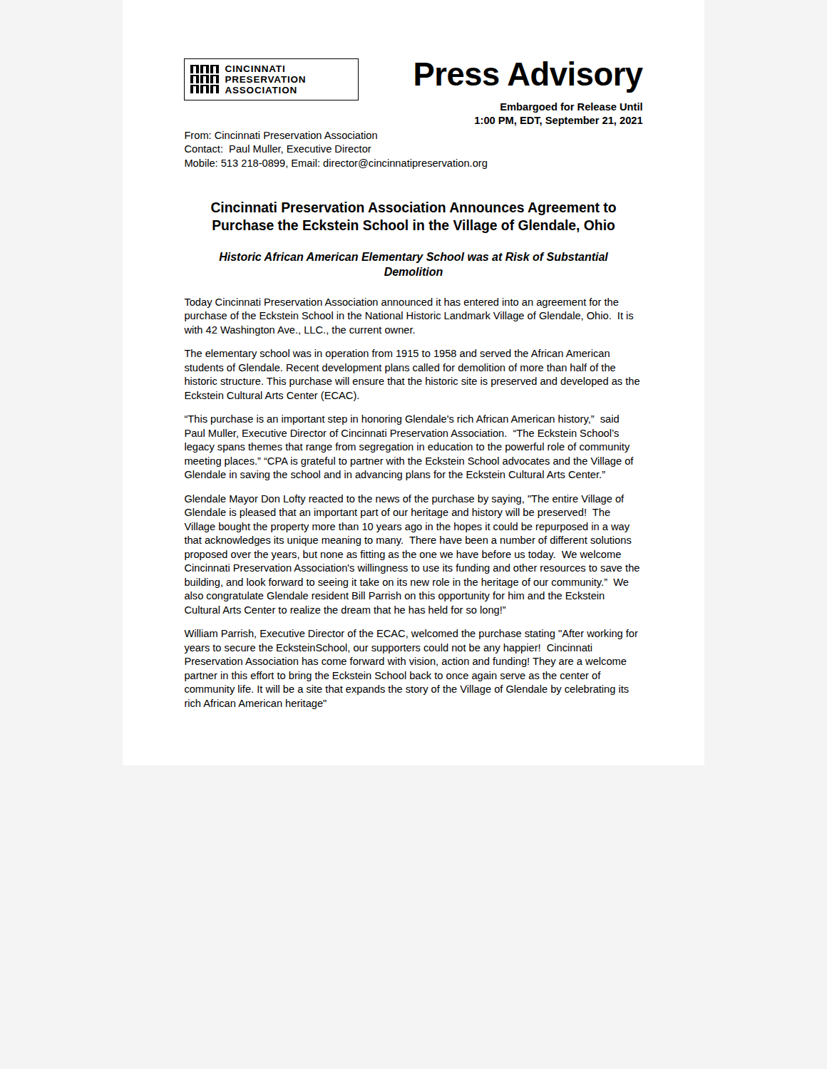Cincinnati
Preservation
Association
Press Advisory
Embargoed for Release Until
1:00 PM, EDT, September 21, 2021
From: Cincinnati Preservation Association
Contact: Paul Muller, Executive Director
Mobile: 513 218-0899, Email: director@cincinnatipreservation.org
Cincinnati Preservation Association Announces Agreement to Purchase the Eckstein School in the Village of Glendale, Ohio
Historic African American Elementary School was at Risk of Substantial Demolition
Today Cincinnati Preservation Association announced it has entered into an agreement for the purchase of the Eckstein School in the National Historic Landmark Village of Glendale, Ohio. It is with 42 Washington Ave., LLC., the current owner.
The elementary school was in operation from 1915 to 1958 and served the African American students of Glendale. Recent development plans called for demolition of more than half of the historic structure. This purchase will ensure that the historic site is preserved and developed as the Eckstein Cultural Arts Center (ECAC).
“This purchase is an important step in honoring Glendale's rich African American history,” said Paul Muller, Executive Director of Cincinnati Preservation Association. “The Eckstein School’s legacy spans themes that range from segregation in education to the powerful role of community meeting places.” “CPA is grateful to partner with the Eckstein School advocates and the Village of Glendale in saving the school and in advancing plans for the Eckstein Cultural Arts Center.”
Glendale Mayor Don Lofty reacted to the news of the purchase by saying, "The entire Village of Glendale is pleased that an important part of our heritage and history will be preserved! The Village bought the property more than 10 years ago in the hopes it could be repurposed in a way that acknowledges its unique meaning to many. There have been a number of different solutions proposed over the years, but none as fitting as the one we have before us today. We welcome Cincinnati Preservation Association's willingness to use its funding and other resources to save the building, and look forward to seeing it take on its new role in the heritage of our community.” We also congratulate Glendale resident Bill Parrish on this opportunity for him and the Eckstein Cultural Arts Center to realize the dream that he has held for so long!”
William Parrish, Executive Director of the ECAC, welcomed the purchase stating "After working for years to secure the EcksteinSchool, our supporters could not be any happier! Cincinnati Preservation Association has come forward with vision, action and funding! They are a welcome partner in this effort to bring the Eckstein School back to once again serve as the center of community life. It will be a site that expands the story of the Village of Glendale by celebrating its rich African American heritage"